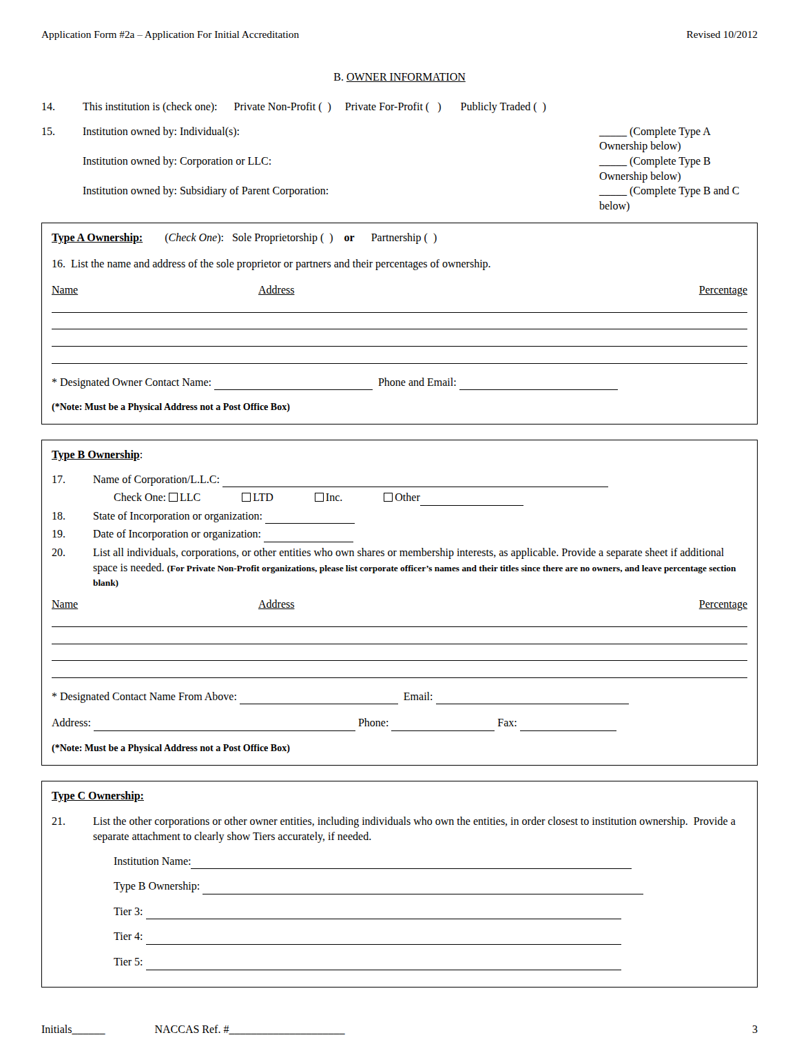Application Form #2a – Application For Initial Accreditation
Revised 10/2012
B. OWNER INFORMATION
14.
This institution is (check one): Private Non-Profit ( ) Private For-Profit ( ) Publicly Traded ( )
15.
Institution owned by: Individual(s):_____ (Complete Type A Ownership below)
Institution owned by: Corporation or LLC:_____ (Complete Type B Ownership below)
Institution owned by: Subsidiary of Parent Corporation:_____ (Complete Type B and C below)
Type A Ownership: (Check One): Sole Proprietorship ( ) or Partnership ( )
16. List the name and address of the sole proprietor or partners and their percentages of ownership.
Name
Address
Percentage
* Designated Owner Contact Name: Phone and Email:
(*Note: Must be a Physical Address not a Post Office Box)
Type B Ownership:
17.
Name of Corporation/L.L.C:
Check One: LLC LTD Inc. Other
18.
State of Incorporation or organization:
19.
Date of Incorporation or organization:
20.
List all individuals, corporations, or other entities who own shares or membership interests, as applicable. Provide a separate sheet if additional space is needed. (For Private Non-Profit organizations, please list corporate officer’s names and their titles since there are no owners, and leave percentage section blank)
Name
Address
Percentage
* Designated Contact Name From Above: Email:
Address: Phone: Fax:
(*Note: Must be a Physical Address not a Post Office Box)
Type C Ownership:
21.
List the other corporations or other owner entities, including individuals who own the entities, in order closest to institution ownership. Provide a separate attachment to clearly show Tiers accurately, if needed.
Institution Name:
Type B Ownership:
Tier 3:
Tier 4:
Tier 5:
Initials______ NACCAS Ref. #_____________________
3